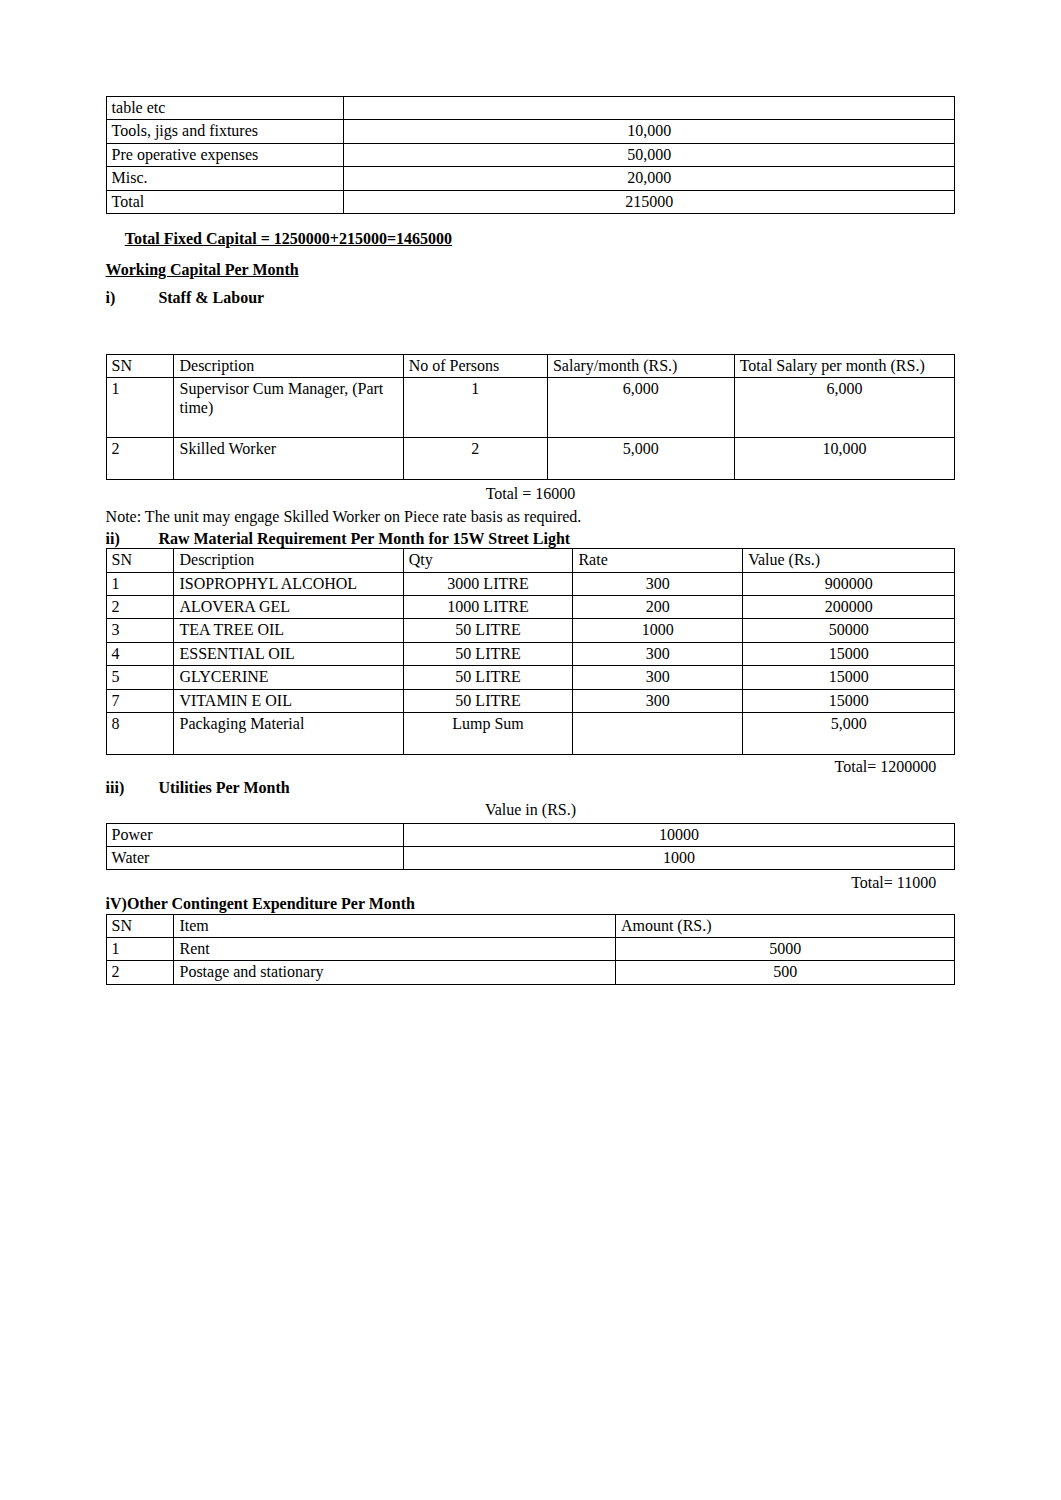| table etc | |
| Tools, jigs and fixtures | 10,000 |
| Pre operative expenses | 50,000 |
| Misc. | 20,000 |
| Total | 215000 |
Total Fixed Capital = 1250000+215000=1465000
Working Capital Per Month
i) Staff & Labour
| SN | Description | No of Persons | Salary/month (RS.) | Total Salary per month (RS.) |
| 1 | Supervisor Cum Manager, (Part time) | 1 | 6,000 | 6,000 |
| 2 | Skilled Worker | 2 | 5,000 | 10,000 |
Total = 16000
Note: The unit may engage Skilled Worker on Piece rate basis as required.
ii) Raw Material Requirement Per Month for 15W Street Light
| SN | Description | Qty | Rate | Value (Rs.) |
| 1 | ISOPROPHYL ALCOHOL | 3000 LITRE | 300 | 900000 |
| 2 | ALOVERA GEL | 1000 LITRE | 200 | 200000 |
| 3 | TEA TREE OIL | 50 LITRE | 1000 | 50000 |
| 4 | ESSENTIAL OIL | 50 LITRE | 300 | 15000 |
| 5 | GLYCERINE | 50 LITRE | 300 | 15000 |
| 7 | VITAMIN E OIL | 50 LITRE | 300 | 15000 |
| 8 | Packaging Material | Lump Sum | | 5,000 |
Total= 1200000
iii) Utilities Per Month
Value in (RS.)
| Power | 10000 |
| Water | 1000 |
Total= 11000
iV)Other Contingent Expenditure Per Month
| SN | Item | Amount (RS.) |
| 1 | Rent | 5000 |
| 2 | Postage and stationary | 500 |